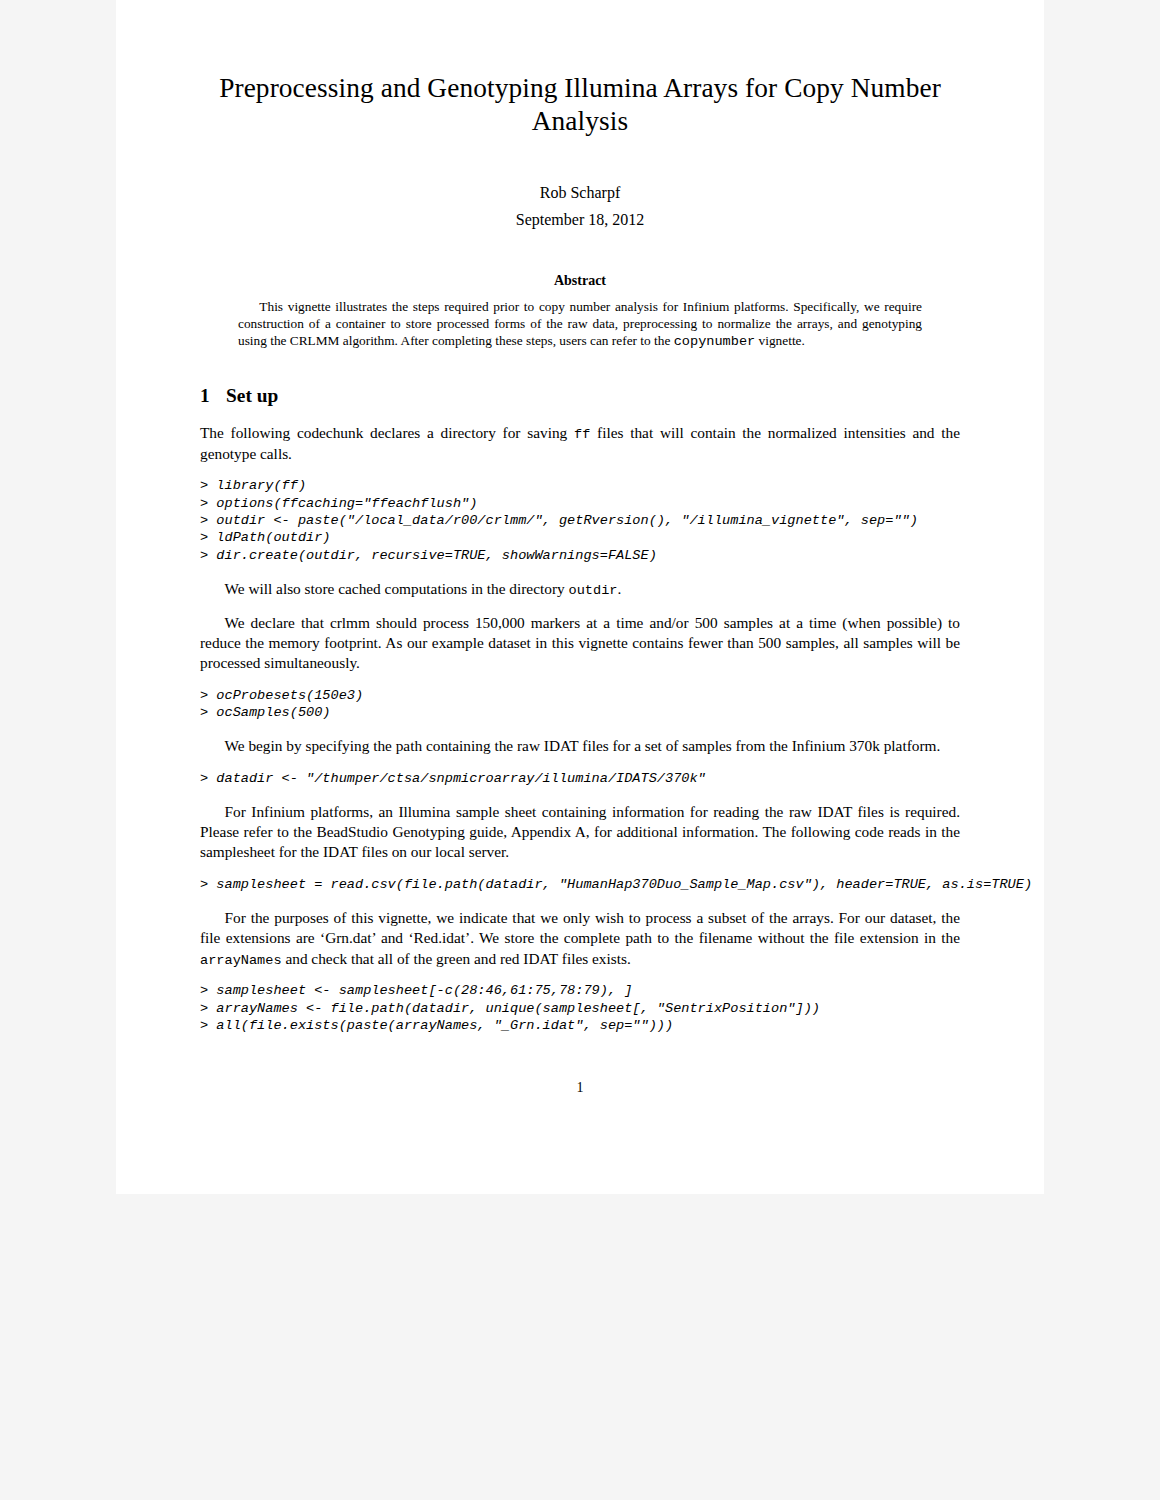Preprocessing and Genotyping Illumina Arrays for Copy Number
Analysis
Rob Scharpf
September 18, 2012
Abstract
This vignette illustrates the steps required prior to copy number analysis for Infinium platforms. Specifically, we require construction of a container to store processed forms of the raw data, preprocessing to normalize the arrays, and genotyping using the CRLMM algorithm. After completing these steps, users can refer to the copynumber vignette.
1 Set up
The following codechunk declares a directory for saving ff files that will contain the normalized intensities and the genotype calls.
> library(ff)
> options(ffcaching="ffeachflush")
> outdir <- paste("/local_data/r00/crlmm/", getRversion(), "/illumina_vignette", sep="")
> ldPath(outdir)
> dir.create(outdir, recursive=TRUE, showWarnings=FALSE)
We will also store cached computations in the directory outdir.
We declare that crlmm should process 150,000 markers at a time and/or 500 samples at a time (when possible) to reduce the memory footprint. As our example dataset in this vignette contains fewer than 500 samples, all samples will be processed simultaneously.
> ocProbesets(150e3)
> ocSamples(500)
We begin by specifying the path containing the raw IDAT files for a set of samples from the Infinium 370k platform.
> datadir <- "/thumper/ctsa/snpmicroarray/illumina/IDATS/370k"
For Infinium platforms, an Illumina sample sheet containing information for reading the raw IDAT files is required. Please refer to the BeadStudio Genotyping guide, Appendix A, for additional information. The following code reads in the samplesheet for the IDAT files on our local server.
> samplesheet = read.csv(file.path(datadir, "HumanHap370Duo_Sample_Map.csv"), header=TRUE, as.is=TRUE)
For the purposes of this vignette, we indicate that we only wish to process a subset of the arrays. For our dataset, the file extensions are ‘Grn.dat’ and ‘Red.idat’. We store the complete path to the filename without the file extension in the arrayNames and check that all of the green and red IDAT files exists.
> samplesheet <- samplesheet[-c(28:46,61:75,78:79), ]
> arrayNames <- file.path(datadir, unique(samplesheet[, "SentrixPosition"]))
> all(file.exists(paste(arrayNames, "_Grn.idat", sep="")))
1